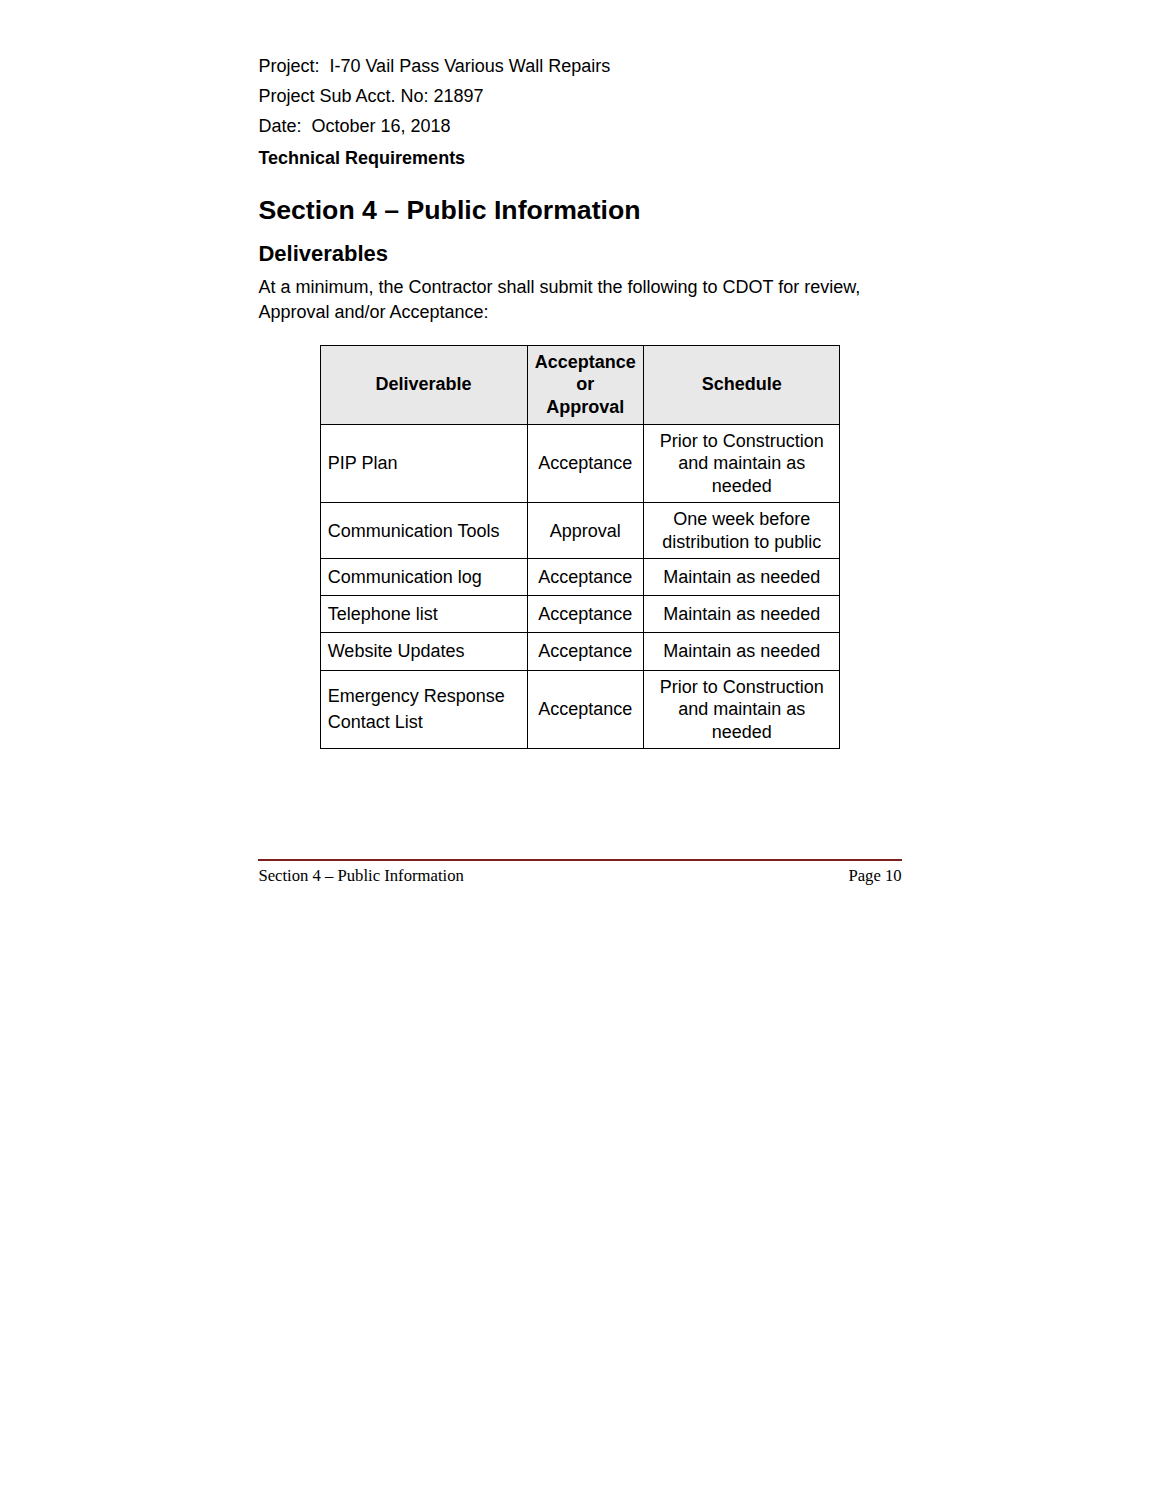Project: I-70 Vail Pass Various Wall Repairs
Project Sub Acct. No: 21897
Date: October 16, 2018
Technical Requirements
Section 4 – Public Information
Deliverables
At a minimum, the Contractor shall submit the following to CDOT for review, Approval and/or Acceptance:
| Deliverable | Acceptance or Approval | Schedule |
| --- | --- | --- |
| PIP Plan | Acceptance | Prior to Construction and maintain as needed |
| Communication Tools | Approval | One week before distribution to public |
| Communication log | Acceptance | Maintain as needed |
| Telephone list | Acceptance | Maintain as needed |
| Website Updates | Acceptance | Maintain as needed |
| Emergency Response Contact List | Acceptance | Prior to Construction and maintain as needed |
Section 4 – Public Information Page 10